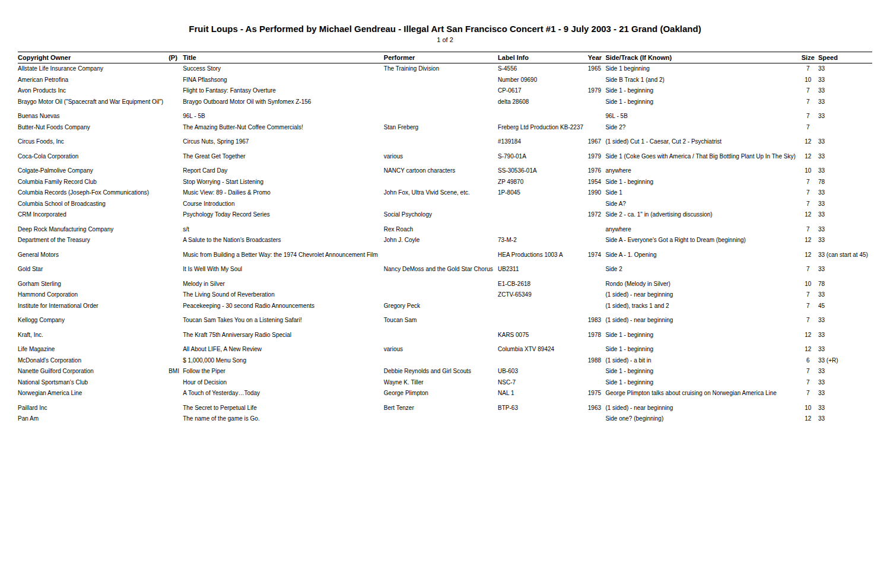Fruit Loups - As Performed by Michael Gendreau - Illegal Art San Francisco Concert #1 - 9 July 2003 - 21 Grand (Oakland)
1 of 2
| Copyright Owner | (P) | Title | Performer | Label Info | Year | Side/Track (If Known) | Size | Speed |
| --- | --- | --- | --- | --- | --- | --- | --- | --- |
| Allstate Life Insurance Company | | Success Story | The Training Division | S-4556 | 1965 | Side 1 beginning | 7 | 33 |
| American Petrofina | | FINA Pflashsong | | Number 09690 | | Side B Track 1 (and 2) | 10 | 33 |
| Avon Products Inc | | Flight to Fantasy: Fantasy Overture | | CP-0617 | 1979 | Side 1 - beginning | 7 | 33 |
| Braygo Motor Oil ("Spacecraft and War Equipment Oil") | | Braygo Outboard Motor Oil with Synfomex Z-156 | | delta 28608 | | Side 1 - beginning | 7 | 33 |
| Buenas Nuevas | | 96L - 5B | | | | 96L - 5B | 7 | 33 |
| Butter-Nut Foods Company | | The Amazing Butter-Nut Coffee Commercials! | Stan Freberg | Freberg Ltd Production KB-2237 | | Side 2? | 7 | |
| Circus Foods, Inc | | Circus Nuts, Spring 1967 | | #139184 | 1967 | (1 sided) Cut 1 - Caesar, Cut 2 - Psychiatrist | 12 | 33 |
| Coca-Cola Corporation | | The Great Get Together | various | S-790-01A | 1979 | Side 1 (Coke Goes with America / That Big Bottling Plant Up In The Sky) | 12 | 33 |
| Colgate-Palmolive Company | | Report Card Day | NANCY cartoon characters | SS-30536-01A | 1976 | anywhere | 10 | 33 |
| Columbia Family Record Club | | Stop Worrying - Start Listening | | ZP 49870 | 1954 | Side 1 - beginning | 7 | 78 |
| Columbia Records (Joseph-Fox Communications) | | Music View: 89 - Dailies & Promo | John Fox, Ultra Vivid Scene, etc. | 1P-8045 | 1990 | Side 1 | 7 | 33 |
| Columbia School of Broadcasting | | Course Introduction | | | | Side A? | 7 | 33 |
| CRM Incorporated | | Psychology Today Record Series | Social Psychology | | 1972 | Side 2 - ca. 1" in (advertising discussion) | 12 | 33 |
| Deep Rock Manufacturing Company | | s/t | Rex Roach | | | anywhere | 7 | 33 |
| Department of the Treasury | | A Salute to the Nation's Broadcasters | John J. Coyle | 73-M-2 | | Side A - Everyone's Got a Right to Dream (beginning) | 12 | 33 |
| General Motors | | Music from Building a Better Way: the 1974 Chevrolet Announcement Film | | HEA Productions 1003 A | 1974 | Side A - 1. Opening | 12 | 33 (can start at 45) |
| Gold Star | | It Is Well With My Soul | Nancy DeMoss and the Gold Star Chorus | UB2311 | | Side 2 | 7 | 33 |
| Gorham Sterling | | Melody in Silver | | E1-CB-2618 | | Rondo (Melody in Silver) | 10 | 78 |
| Hammond Corporation | | The Living Sound of Reverberation | | ZCTV-65349 | | (1 sided) - near beginning | 7 | 33 |
| Institute for International Order | | Peacekeeping - 30 second Radio Announcements | Gregory Peck | | | (1 sided), tracks 1 and 2 | 7 | 45 |
| Kellogg Company | | Toucan Sam Takes You on a Listening Safari! | Toucan Sam | | 1983 | (1 sided) - near beginning | 7 | 33 |
| Kraft, Inc. | | The Kraft 75th Anniversary Radio Special | | KARS 0075 | 1978 | Side 1 - beginning | 12 | 33 |
| Life Magazine | | All About LIFE, A New Review | various | Columbia XTV 89424 | | Side 1 - beginning | 12 | 33 |
| McDonald's Corporation | | $ 1,000,000 Menu Song | | | 1988 | (1 sided) - a bit in | 6 | 33 (+R) |
| Nanette Guilford Corporation | BMI | Follow the Piper | Debbie Reynolds and Girl Scouts | UB-603 | | Side 1 - beginning | 7 | 33 |
| National Sportsman's Club | | Hour of Decision | Wayne K. Tiller | NSC-7 | | Side 1 - beginning | 7 | 33 |
| Norwegian America Line | | A Touch of Yesterday…Today | George Plimpton | NAL 1 | 1975 | George Plimpton talks about cruising on Norwegian America Line | 7 | 33 |
| Paillard Inc | | The Secret to Perpetual Life | Bert Tenzer | BTP-63 | 1963 | (1 sided) - near beginning | 10 | 33 |
| Pan Am | | The name of the game is Go. | | | | Side one? (beginning) | 12 | 33 |